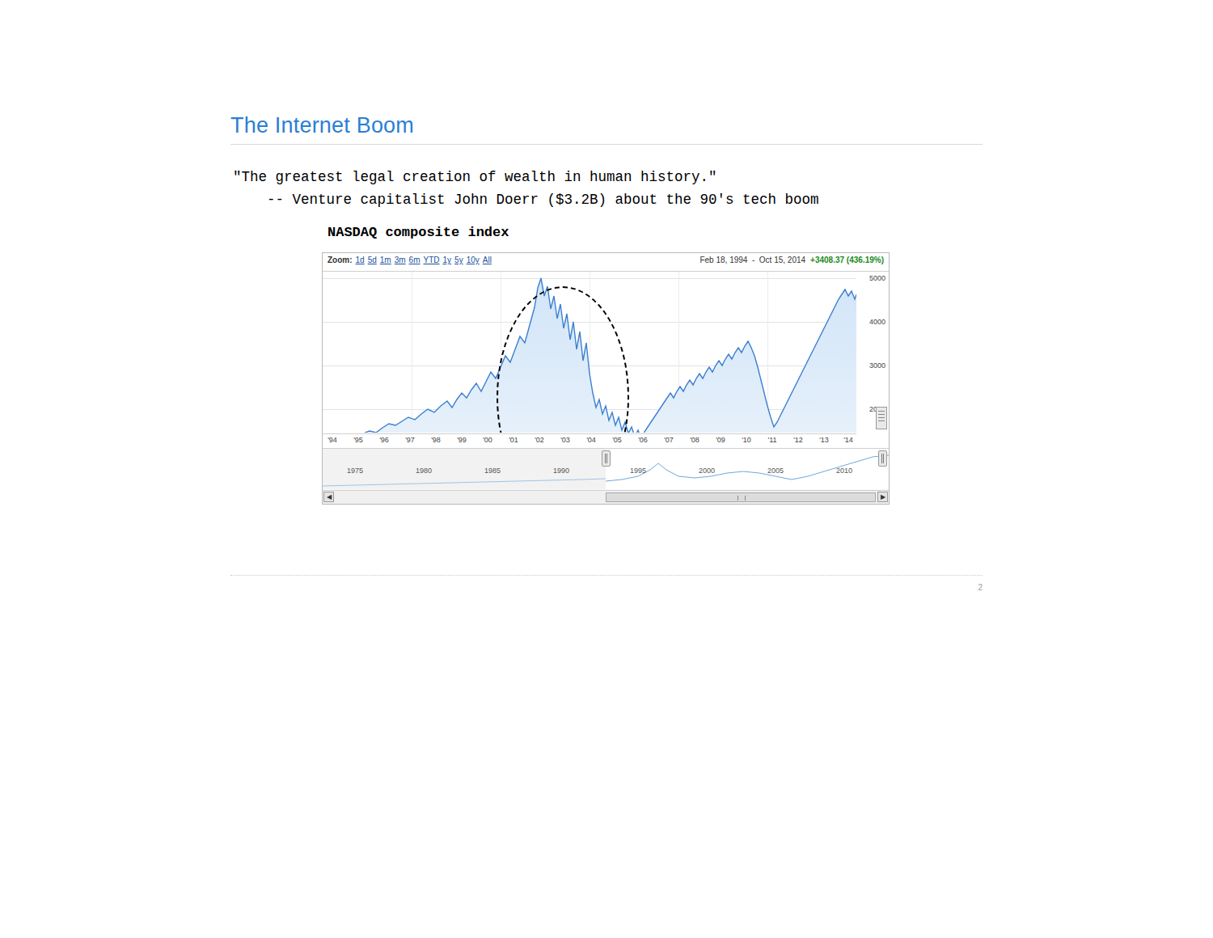The Internet Boom
"The greatest legal creation of wealth in human history." -- Venture capitalist John Doerr ($3.2B) about the 90's tech boom
NASDAQ composite index
Zoom:1d 5d 1m 3m 6m YTD 1y 5y 10y All
Feb 18, 1994 - Oct 15, 2014+3408.37 (436.19%)
5000
4000
3000
2000
1000
'94 '95 '96 '97 '98 '99 '00 '01 '02 '03 '04 '05 '06 '07 '08 '09 '10 '11 '12 '13 '14
1975 1980 1985 1990
1995 2000 2005 2010
◀
▶
2